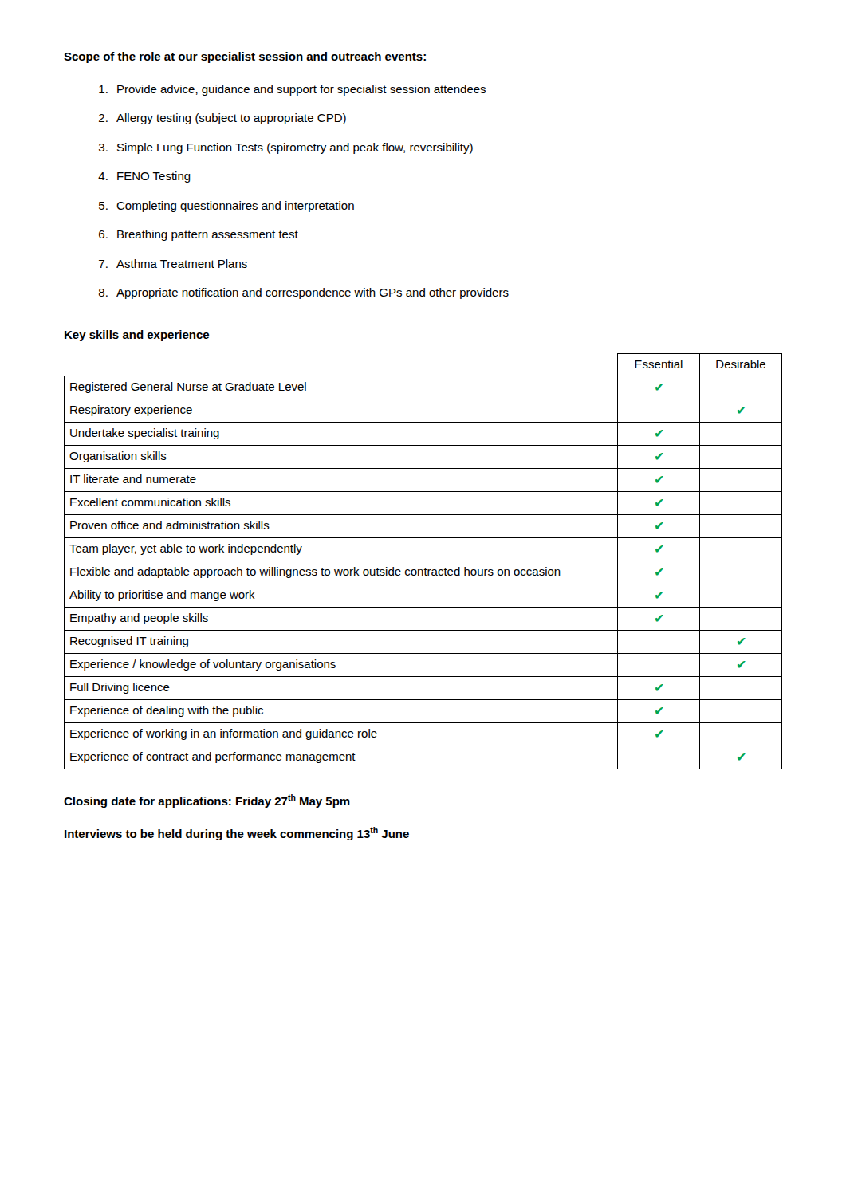Scope of the role at our specialist session and outreach events:
Provide advice, guidance and support for specialist session attendees
Allergy testing (subject to appropriate CPD)
Simple Lung Function Tests (spirometry and peak flow, reversibility)
FENO Testing
Completing questionnaires and interpretation
Breathing pattern assessment test
Asthma Treatment Plans
Appropriate notification and correspondence with GPs and other providers
Key skills and experience
| | Essential | Desirable |
| --- | --- | --- |
| Registered General Nurse at Graduate Level | ✔ | |
| Respiratory experience | | ✔ |
| Undertake specialist training | ✔ | |
| Organisation skills | ✔ | |
| IT literate and numerate | ✔ | |
| Excellent communication skills | ✔ | |
| Proven office and administration skills | ✔ | |
| Team player, yet able to work independently | ✔ | |
| Flexible and adaptable approach to willingness to work outside contracted hours on occasion | ✔ | |
| Ability to prioritise and mange work | ✔ | |
| Empathy and people skills | ✔ | |
| Recognised IT training | | ✔ |
| Experience / knowledge of voluntary organisations | | ✔ |
| Full Driving licence | ✔ | |
| Experience of dealing with the public | ✔ | |
| Experience of working in an information and guidance role | ✔ | |
| Experience of contract and performance management | | ✔ |
Closing date for applications: Friday 27th May 5pm
Interviews to be held during the week commencing 13th June